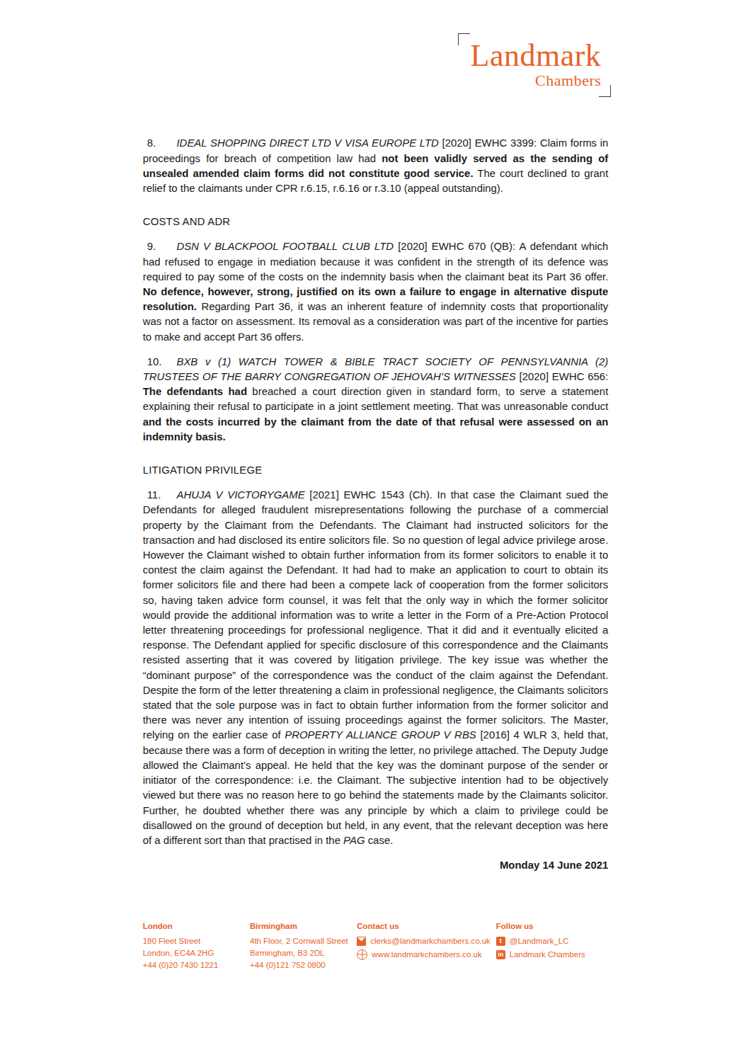Landmark Chambers
8. IDEAL SHOPPING DIRECT LTD V VISA EUROPE LTD [2020] EWHC 3399: Claim forms in proceedings for breach of competition law had not been validly served as the sending of unsealed amended claim forms did not constitute good service. The court declined to grant relief to the claimants under CPR r.6.15, r.6.16 or r.3.10 (appeal outstanding).
COSTS AND ADR
9. DSN V BLACKPOOL FOOTBALL CLUB LTD [2020] EWHC 670 (QB): A defendant which had refused to engage in mediation because it was confident in the strength of its defence was required to pay some of the costs on the indemnity basis when the claimant beat its Part 36 offer. No defence, however, strong, justified on its own a failure to engage in alternative dispute resolution. Regarding Part 36, it was an inherent feature of indemnity costs that proportionality was not a factor on assessment. Its removal as a consideration was part of the incentive for parties to make and accept Part 36 offers.
10. BXB v (1) WATCH TOWER & BIBLE TRACT SOCIETY OF PENNSYLVANNIA (2) TRUSTEES OF THE BARRY CONGREGATION OF JEHOVAH’S WITNESSES [2020] EWHC 656: The defendants had breached a court direction given in standard form, to serve a statement explaining their refusal to participate in a joint settlement meeting. That was unreasonable conduct and the costs incurred by the claimant from the date of that refusal were assessed on an indemnity basis.
LITIGATION PRIVILEGE
11. AHUJA V VICTORYGAME [2021] EWHC 1543 (Ch). In that case the Claimant sued the Defendants for alleged fraudulent misrepresentations following the purchase of a commercial property by the Claimant from the Defendants. The Claimant had instructed solicitors for the transaction and had disclosed its entire solicitors file. So no question of legal advice privilege arose. However the Claimant wished to obtain further information from its former solicitors to enable it to contest the claim against the Defendant. It had had to make an application to court to obtain its former solicitors file and there had been a compete lack of cooperation from the former solicitors so, having taken advice form counsel, it was felt that the only way in which the former solicitor would provide the additional information was to write a letter in the Form of a Pre-Action Protocol letter threatening proceedings for professional negligence. That it did and it eventually elicited a response. The Defendant applied for specific disclosure of this correspondence and the Claimants resisted asserting that it was covered by litigation privilege. The key issue was whether the “dominant purpose” of the correspondence was the conduct of the claim against the Defendant. Despite the form of the letter threatening a claim in professional negligence, the Claimants solicitors stated that the sole purpose was in fact to obtain further information from the former solicitor and there was never any intention of issuing proceedings against the former solicitors. The Master, relying on the earlier case of PROPERTY ALLIANCE GROUP V RBS [2016] 4 WLR 3, held that, because there was a form of deception in writing the letter, no privilege attached. The Deputy Judge allowed the Claimant’s appeal. He held that the key was the dominant purpose of the sender or initiator of the correspondence: i.e. the Claimant. The subjective intention had to be objectively viewed but there was no reason here to go behind the statements made by the Claimants solicitor. Further, he doubted whether there was any principle by which a claim to privilege could be disallowed on the ground of deception but held, in any event, that the relevant deception was here of a different sort than that practised in the PAG case.
Monday 14 June 2021
London
180 Fleet Street
London, EC4A 2HG
+44 (0)20 7430 1221
Birmingham
4th Floor, 2 Cornwall Street
Birmingham, B3 2DL
+44 (0)121 752 0800
Contact us
clerks@landmarkchambers.co.uk
www.landmarkchambers.co.uk
Follow us
t@Landmark_LC
in Landmark Chambers